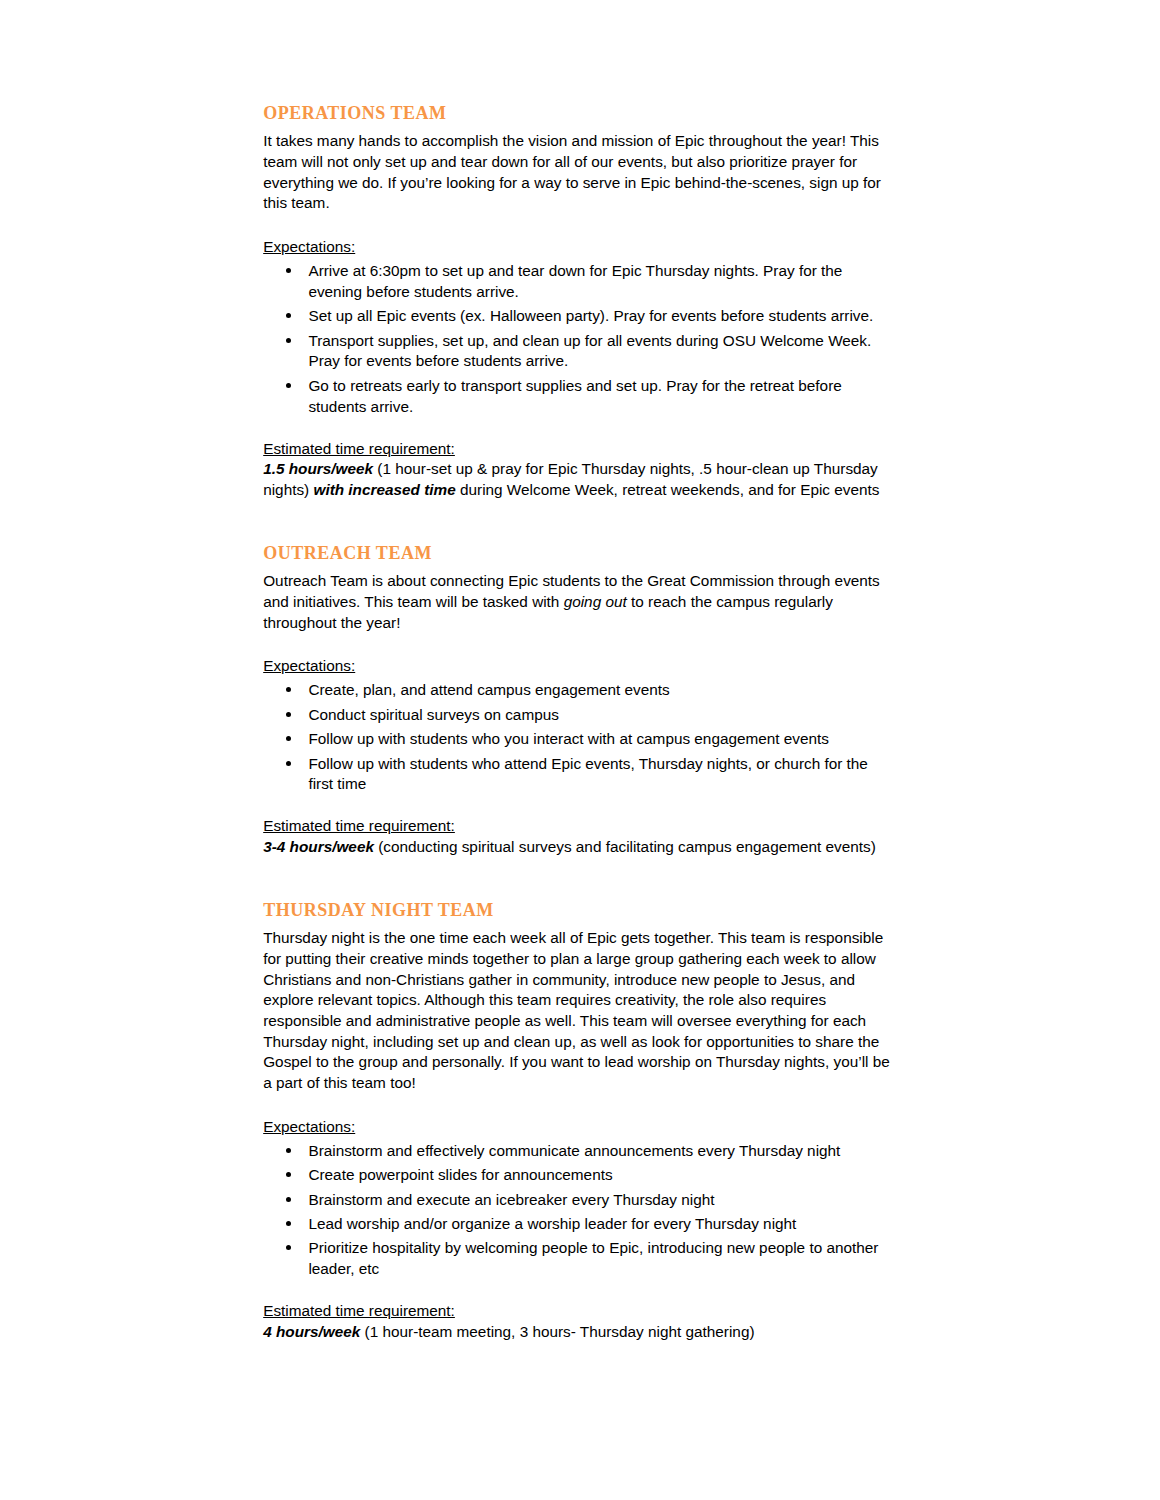Operations Team
It takes many hands to accomplish the vision and mission of Epic throughout the year! This team will not only set up and tear down for all of our events, but also prioritize prayer for everything we do. If you’re looking for a way to serve in Epic behind-the-scenes, sign up for this team.
Expectations:
Arrive at 6:30pm to set up and tear down for Epic Thursday nights. Pray for the evening before students arrive.
Set up all Epic events (ex. Halloween party). Pray for events before students arrive.
Transport supplies, set up, and clean up for all events during OSU Welcome Week. Pray for events before students arrive.
Go to retreats early to transport supplies and set up. Pray for the retreat before students arrive.
Estimated time requirement:
1.5 hours/week (1 hour-set up & pray for Epic Thursday nights, .5 hour-clean up Thursday nights) with increased time during Welcome Week, retreat weekends, and for Epic events
Outreach Team
Outreach Team is about connecting Epic students to the Great Commission through events and initiatives. This team will be tasked with going out to reach the campus regularly throughout the year!
Expectations:
Create, plan, and attend campus engagement events
Conduct spiritual surveys on campus
Follow up with students who you interact with at campus engagement events
Follow up with students who attend Epic events, Thursday nights, or church for the first time
Estimated time requirement:
3-4 hours/week (conducting spiritual surveys and facilitating campus engagement events)
Thursday Night Team
Thursday night is the one time each week all of Epic gets together. This team is responsible for putting their creative minds together to plan a large group gathering each week to allow Christians and non-Christians gather in community, introduce new people to Jesus, and explore relevant topics. Although this team requires creativity, the role also requires responsible and administrative people as well. This team will oversee everything for each Thursday night, including set up and clean up, as well as look for opportunities to share the Gospel to the group and personally. If you want to lead worship on Thursday nights, you’ll be a part of this team too!
Expectations:
Brainstorm and effectively communicate announcements every Thursday night
Create powerpoint slides for announcements
Brainstorm and execute an icebreaker every Thursday night
Lead worship and/or organize a worship leader for every Thursday night
Prioritize hospitality by welcoming people to Epic, introducing new people to another leader, etc
Estimated time requirement:
4 hours/week (1 hour-team meeting, 3 hours- Thursday night gathering)